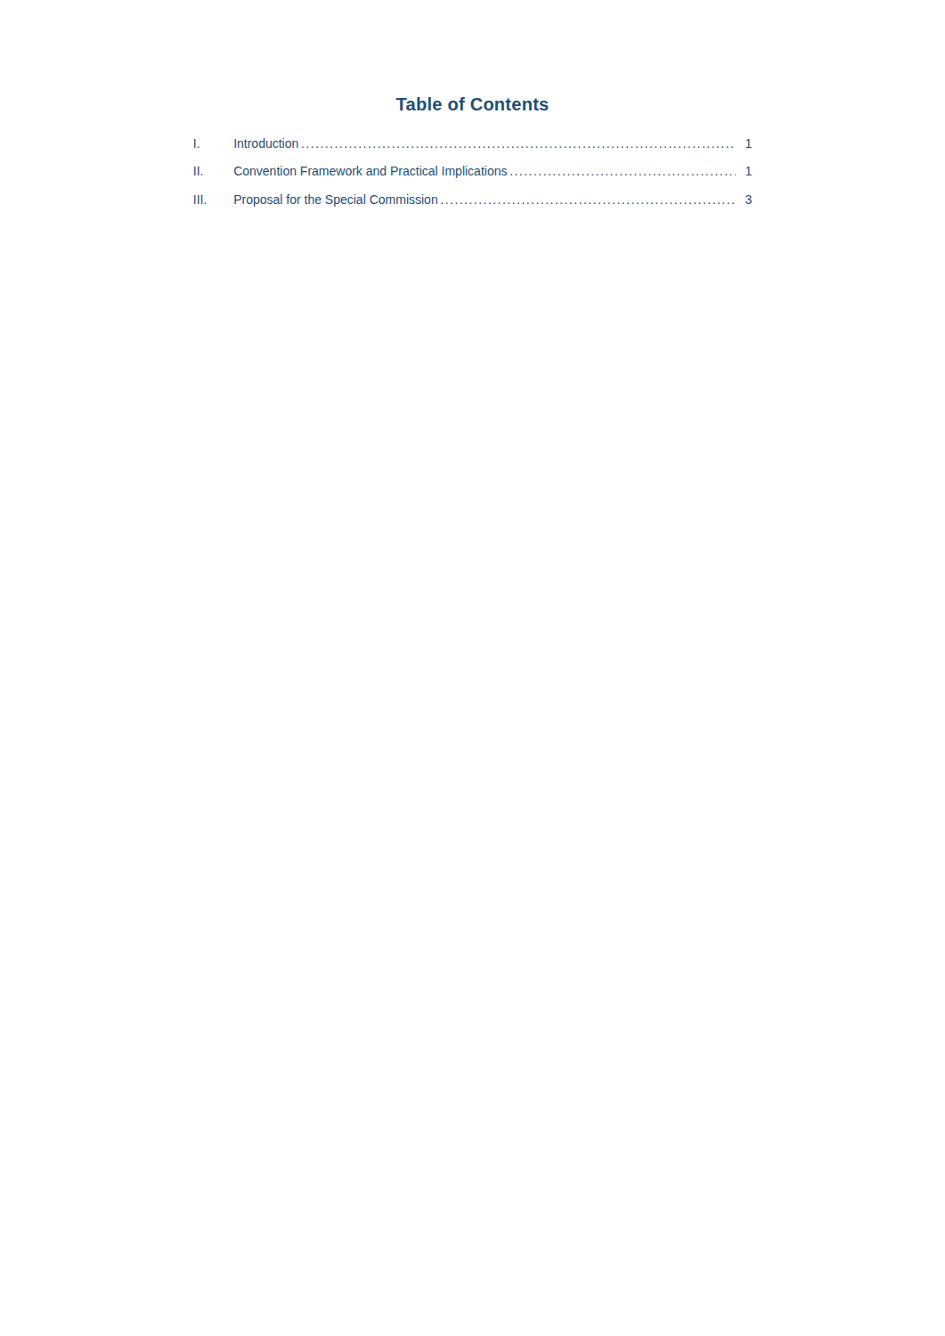Table of Contents
I. Introduction ........................................................................................................................................... 1
II. Convention Framework and Practical Implications ........................................................................... 1
III. Proposal for the Special Commission ................................................................................................... 3